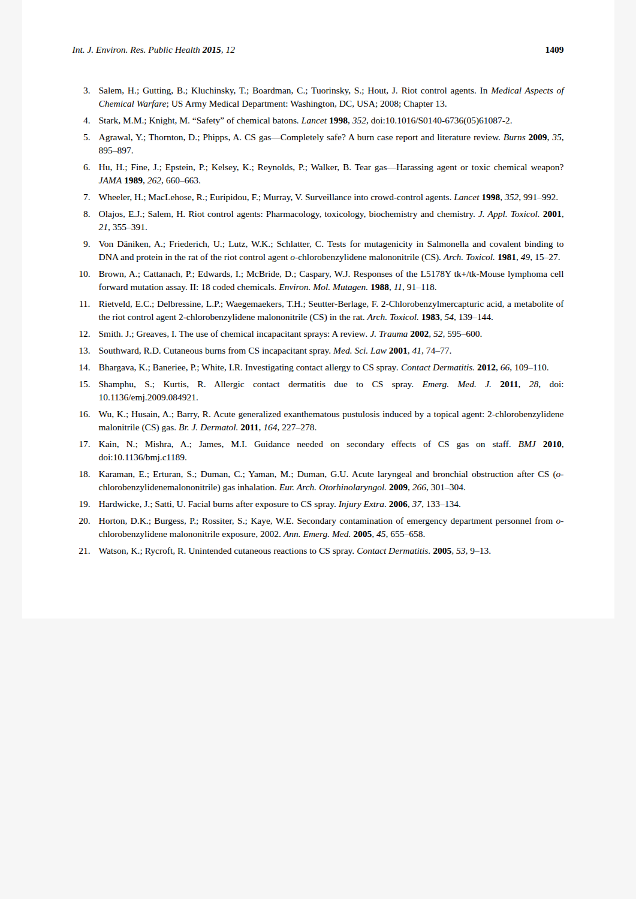Int. J. Environ. Res. Public Health 2015, 12 1409
3. Salem, H.; Gutting, B.; Kluchinsky, T.; Boardman, C.; Tuorinsky, S.; Hout, J. Riot control agents. In Medical Aspects of Chemical Warfare; US Army Medical Department: Washington, DC, USA; 2008; Chapter 13.
4. Stark, M.M.; Knight, M. “Safety” of chemical batons. Lancet 1998, 352, doi:10.1016/S0140-6736(05)61087-2.
5. Agrawal, Y.; Thornton, D.; Phipps, A. CS gas—Completely safe? A burn case report and literature review. Burns 2009, 35, 895–897.
6. Hu, H.; Fine, J.; Epstein, P.; Kelsey, K.; Reynolds, P.; Walker, B. Tear gas—Harassing agent or toxic chemical weapon? JAMA 1989, 262, 660–663.
7. Wheeler, H.; MacLehose, R.; Euripidou, F.; Murray, V. Surveillance into crowd-control agents. Lancet 1998, 352, 991–992.
8. Olajos, E.J.; Salem, H. Riot control agents: Pharmacology, toxicology, biochemistry and chemistry. J. Appl. Toxicol. 2001, 21, 355–391.
9. Von Däniken, A.; Friederich, U.; Lutz, W.K.; Schlatter, C. Tests for mutagenicity in Salmonella and covalent binding to DNA and protein in the rat of the riot control agent o-chlorobenzylidene malononitrile (CS). Arch. Toxicol. 1981, 49, 15–27.
10. Brown, A.; Cattanach, P.; Edwards, I.; McBride, D.; Caspary, W.J. Responses of the L5178Y tk+/tk-Mouse lymphoma cell forward mutation assay. II: 18 coded chemicals. Environ. Mol. Mutagen. 1988, 11, 91–118.
11. Rietveld, E.C.; Delbressine, L.P.; Waegemaekers, T.H.; Seutter-Berlage, F. 2-Chlorobenzylmercapturic acid, a metabolite of the riot control agent 2-chlorobenzylidene malononitrile (CS) in the rat. Arch. Toxicol. 1983, 54, 139–144.
12. Smith. J.; Greaves, I. The use of chemical incapacitant sprays: A review. J. Trauma 2002, 52, 595–600.
13. Southward, R.D. Cutaneous burns from CS incapacitant spray. Med. Sci. Law 2001, 41, 74–77.
14. Bhargava, K.; Baneriee, P.; White, I.R. Investigating contact allergy to CS spray. Contact Dermatitis. 2012, 66, 109–110.
15. Shamphu, S.; Kurtis, R. Allergic contact dermatitis due to CS spray. Emerg. Med. J. 2011, 28, doi: 10.1136/emj.2009.084921.
16. Wu, K.; Husain, A.; Barry, R. Acute generalized exanthematous pustulosis induced by a topical agent: 2-chlorobenzylidene malonitrile (CS) gas. Br. J. Dermatol. 2011, 164, 227–278.
17. Kain, N.; Mishra, A.; James, M.I. Guidance needed on secondary effects of CS gas on staff. BMJ 2010, doi:10.1136/bmj.c1189.
18. Karaman, E.; Erturan, S.; Duman, C.; Yaman, M.; Duman, G.U. Acute laryngeal and bronchial obstruction after CS (o-chlorobenzylidenemalononitrile) gas inhalation. Eur. Arch. Otorhinolaryngol. 2009, 266, 301–304.
19. Hardwicke, J.; Satti, U. Facial burns after exposure to CS spray. Injury Extra. 2006, 37, 133–134.
20. Horton, D.K.; Burgess, P.; Rossiter, S.; Kaye, W.E. Secondary contamination of emergency department personnel from o-chlorobenzylidene malononitrile exposure, 2002. Ann. Emerg. Med. 2005, 45, 655–658.
21. Watson, K.; Rycroft, R. Unintended cutaneous reactions to CS spray. Contact Dermatitis. 2005, 53, 9–13.